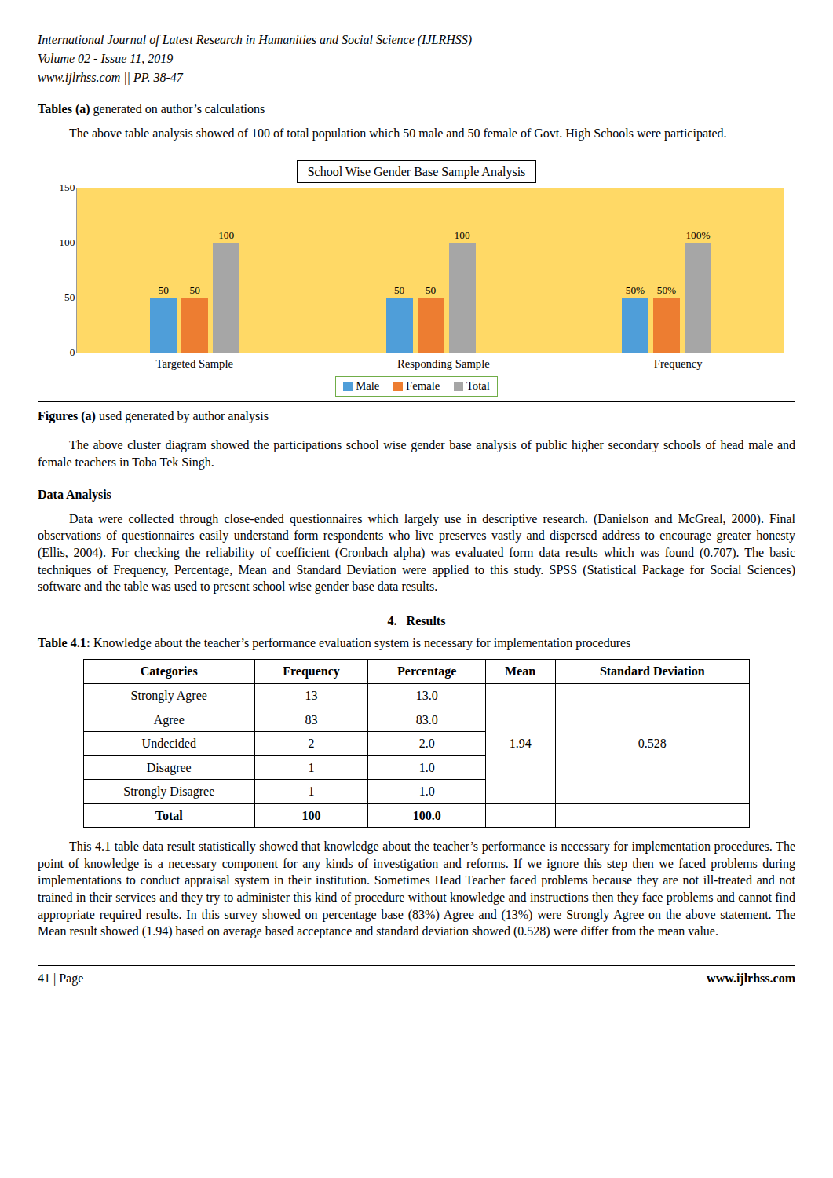International Journal of Latest Research in Humanities and Social Science (IJLRHSS)
Volume 02 - Issue 11, 2019
www.ijlrhss.com || PP. 38-47
Tables (a) generated on author’s calculations
The above table analysis showed of 100 of total population which 50 male and 50 female of Govt. High Schools were participated.
School Wise Gender Base Sample Analysis
150
100
50
0
50
50
100
50
50
100
50%
50%
100%
Targeted Sample
Responding Sample
Frequency
Male
Female
Total
Figures (a) used generated by author analysis
The above cluster diagram showed the participations school wise gender base analysis of public higher secondary schools of head male and female teachers in Toba Tek Singh.
Data Analysis
Data were collected through close-ended questionnaires which largely use in descriptive research. (Danielson and McGreal, 2000). Final observations of questionnaires easily understand form respondents who live preserves vastly and dispersed address to encourage greater honesty (Ellis, 2004). For checking the reliability of coefficient (Cronbach alpha) was evaluated form data results which was found (0.707). The basic techniques of Frequency, Percentage, Mean and Standard Deviation were applied to this study. SPSS (Statistical Package for Social Sciences) software and the table was used to present school wise gender base data results.
4. Results
Table 4.1: Knowledge about the teacher’s performance evaluation system is necessary for implementation procedures
| Categories | Frequency | Percentage | Mean | Standard Deviation |
| --- | --- | --- | --- | --- |
| Strongly Agree | 13 | 13.0 | 1.94 | 0.528 |
| Agree | 83 | 83.0 |
| Undecided | 2 | 2.0 |
| Disagree | 1 | 1.0 |
| Strongly Disagree | 1 | 1.0 |
| Total | 100 | 100.0 | | |
This 4.1 table data result statistically showed that knowledge about the teacher’s performance is necessary for implementation procedures. The point of knowledge is a necessary component for any kinds of investigation and reforms. If we ignore this step then we faced problems during implementations to conduct appraisal system in their institution. Sometimes Head Teacher faced problems because they are not ill-treated and not trained in their services and they try to administer this kind of procedure without knowledge and instructions then they face problems and cannot find appropriate required results. In this survey showed on percentage base (83%) Agree and (13%) were Strongly Agree on the above statement. The Mean result showed (1.94) based on average based acceptance and standard deviation showed (0.528) were differ from the mean value.
41 | Page
www.ijlrhss.com